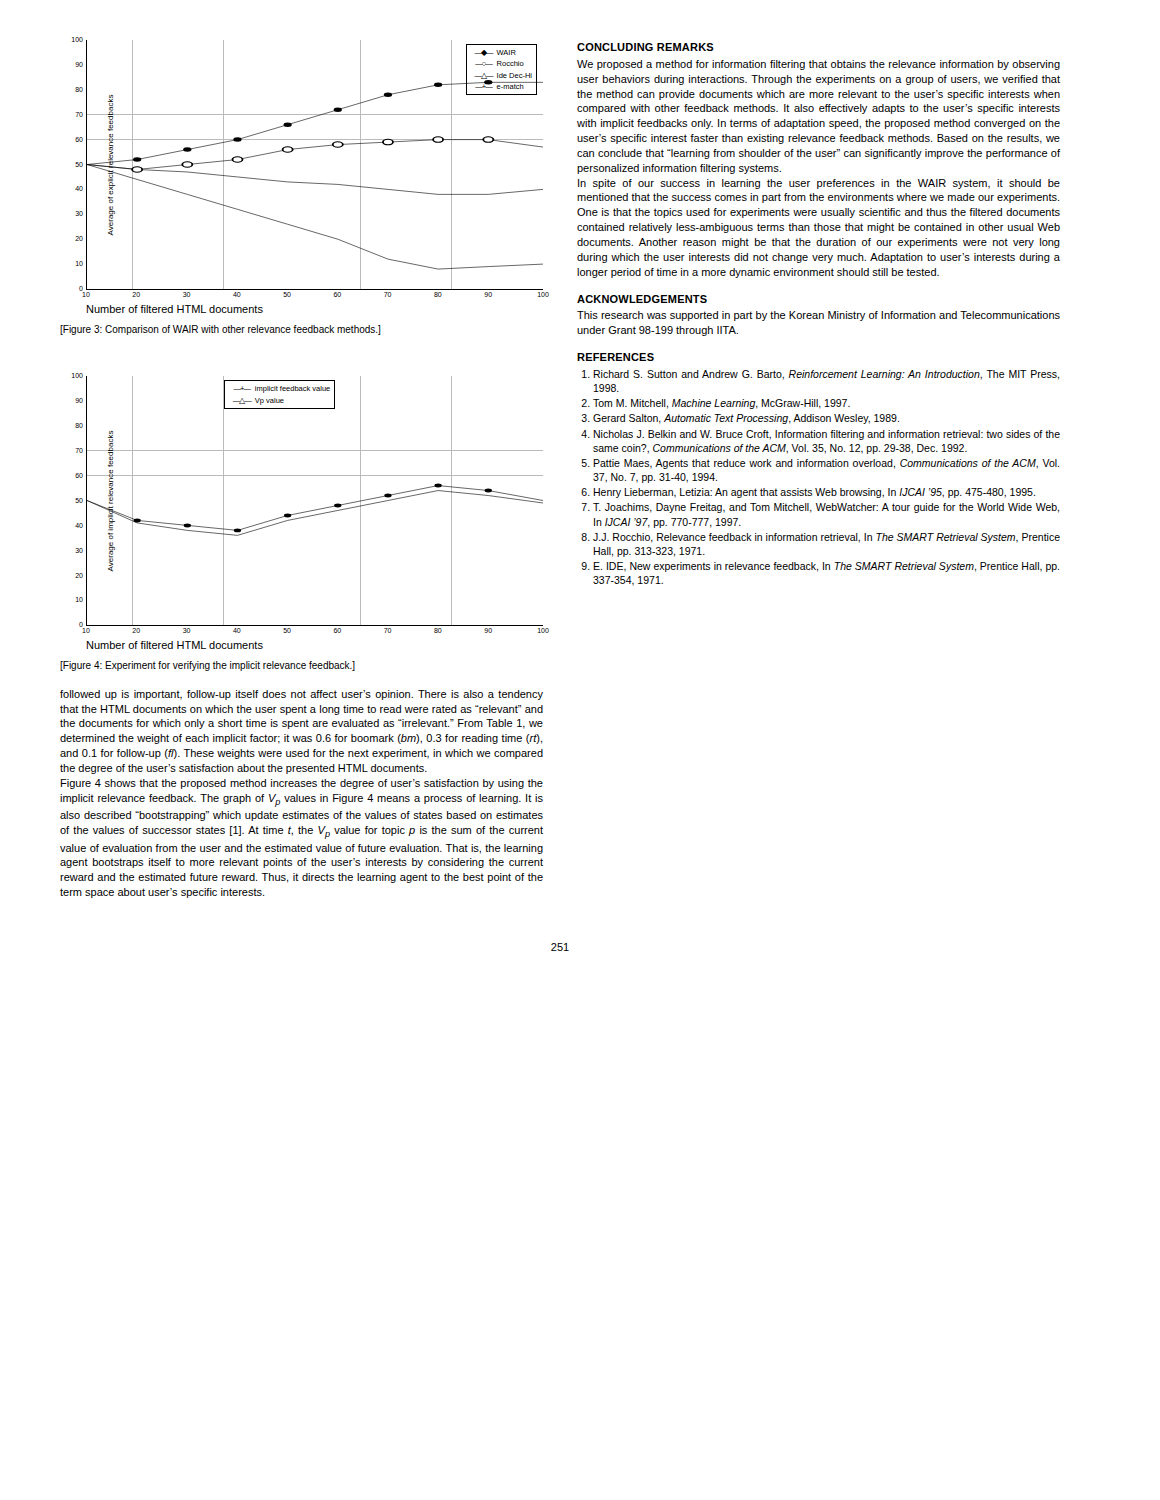Average of explicit relevance feedbacks
100 90 80 70 60 50 40 30 20 10 0
—◆—WAIR
—○—Rocchio
—△—Ide Dec-Hi
—+—e-match
10 20 30 40 50 60 70 80 90 100
Number of filtered HTML documents
[Figure 3: Comparison of WAIR with other relevance feedback methods.]
Average of implicit relevance feedbacks
100 90 80 70 60 50 40 30 20 10 0
—+—implicit feedback value
—△—Vp value
10 20 30 40 50 60 70 80 90 100
Number of filtered HTML documents
[Figure 4: Experiment for verifying the implicit relevance feedback.]
followed up is important, follow-up itself does not affect user’s opinion. There is also a tendency that the HTML documents on which the user spent a long time to read were rated as “relevant” and the documents for which only a short time is spent are evaluated as “irrelevant.” From Table 1, we determined the weight of each implicit factor; it was 0.6 for boomark (bm), 0.3 for reading time (rt), and 0.1 for follow-up (fl). These weights were used for the next experiment, in which we compared the degree of the user’s satisfaction about the presented HTML documents.
Figure 4 shows that the proposed method increases the degree of user’s satisfaction by using the implicit relevance feedback. The graph of Vp values in Figure 4 means a process of learning. It is also described “bootstrapping” which update estimates of the values of states based on estimates of the values of successor states [1]. At time t, the Vp value for topic p is the sum of the current value of evaluation from the user and the estimated value of future evaluation. That is, the learning agent bootstraps itself to more relevant points of the user’s interests by considering the current reward and the estimated future reward. Thus, it directs the learning agent to the best point of the term space about user’s specific interests.
CONCLUDING REMARKS
We proposed a method for information filtering that obtains the relevance information by observing user behaviors during interactions. Through the experiments on a group of users, we verified that the method can provide documents which are more relevant to the user’s specific interests when compared with other feedback methods. It also effectively adapts to the user’s specific interests with implicit feedbacks only. In terms of adaptation speed, the proposed method converged on the user’s specific interest faster than existing relevance feedback methods. Based on the results, we can conclude that “learning from shoulder of the user” can significantly improve the performance of personalized information filtering systems.
In spite of our success in learning the user preferences in the WAIR system, it should be mentioned that the success comes in part from the environments where we made our experiments. One is that the topics used for experiments were usually scientific and thus the filtered documents contained relatively less-ambiguous terms than those that might be contained in other usual Web documents. Another reason might be that the duration of our experiments were not very long during which the user interests did not change very much. Adaptation to user’s interests during a longer period of time in a more dynamic environment should still be tested.
ACKNOWLEDGEMENTS
This research was supported in part by the Korean Ministry of Information and Telecommunications under Grant 98-199 through IITA.
REFERENCES
Richard S. Sutton and Andrew G. Barto, Reinforcement Learning: An Introduction, The MIT Press, 1998.
Tom M. Mitchell, Machine Learning, McGraw-Hill, 1997.
Gerard Salton, Automatic Text Processing, Addison Wesley, 1989.
Nicholas J. Belkin and W. Bruce Croft, Information filtering and information retrieval: two sides of the same coin?, Communications of the ACM, Vol. 35, No. 12, pp. 29-38, Dec. 1992.
Pattie Maes, Agents that reduce work and information overload, Communications of the ACM, Vol. 37, No. 7, pp. 31-40, 1994.
Henry Lieberman, Letizia: An agent that assists Web browsing, In IJCAI ’95, pp. 475-480, 1995.
T. Joachims, Dayne Freitag, and Tom Mitchell, WebWatcher: A tour guide for the World Wide Web, In IJCAI ’97, pp. 770-777, 1997.
J.J. Rocchio, Relevance feedback in information retrieval, In The SMART Retrieval System, Prentice Hall, pp. 313-323, 1971.
E. IDE, New experiments in relevance feedback, In The SMART Retrieval System, Prentice Hall, pp. 337-354, 1971.
251